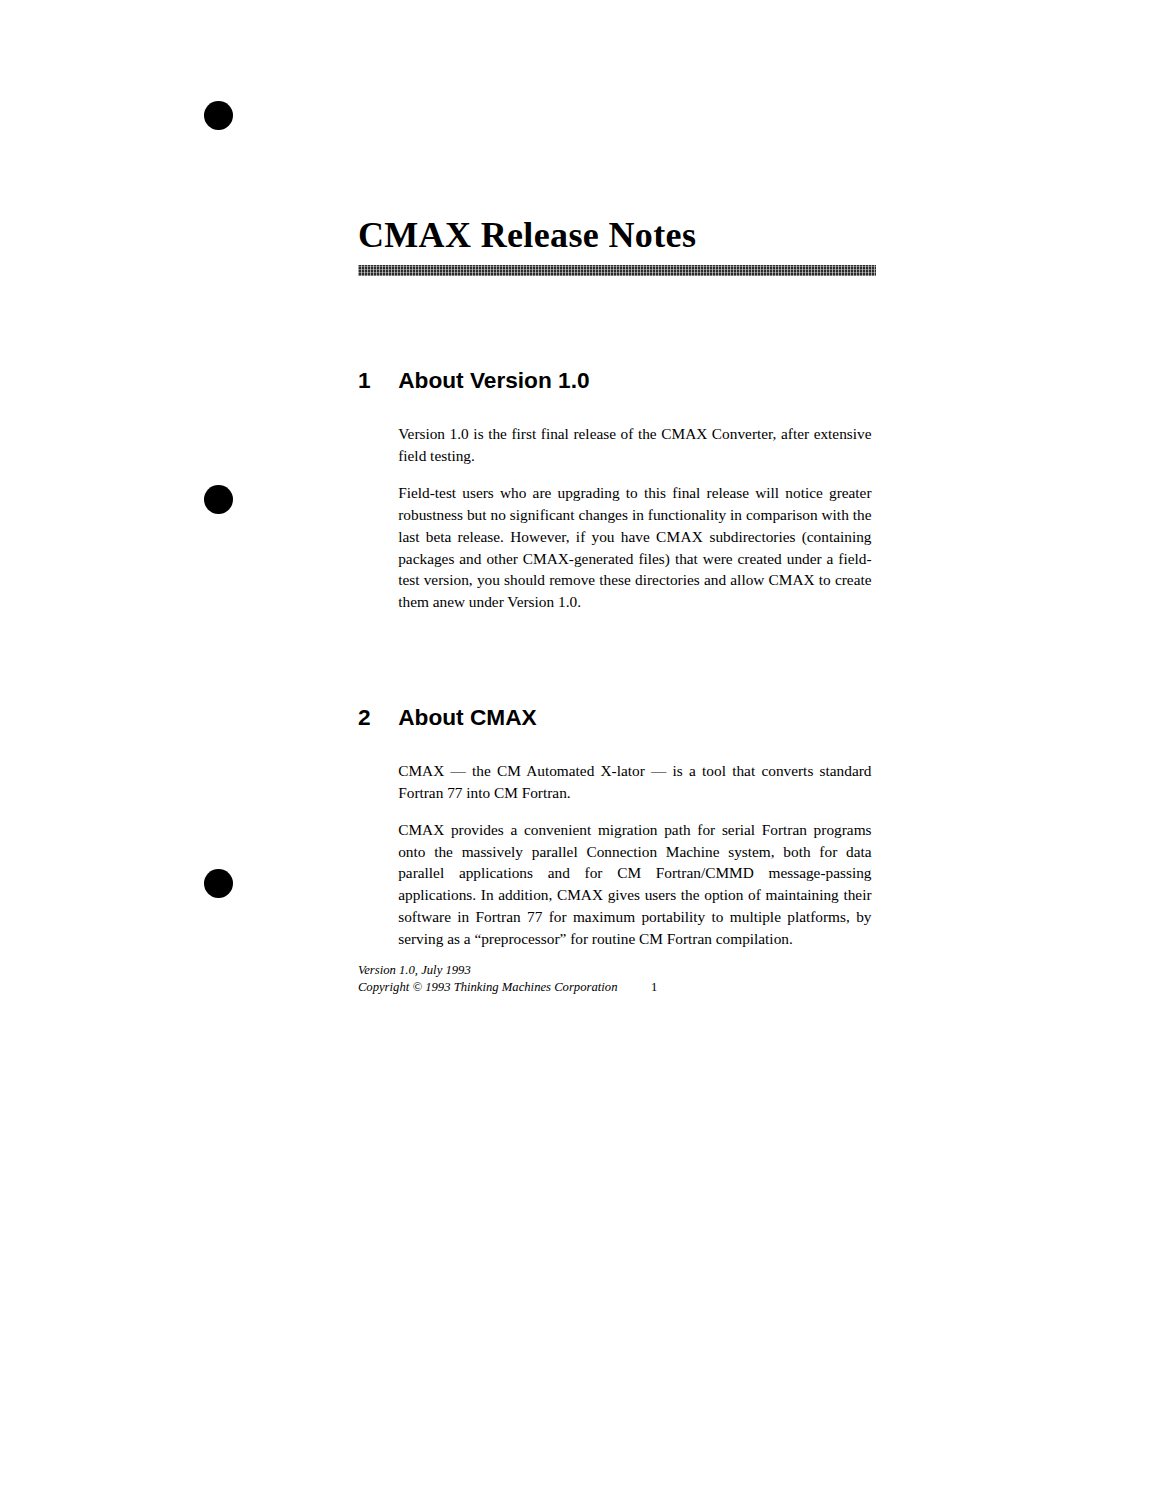CMAX Release Notes
1 About Version 1.0
Version 1.0 is the first final release of the CMAX Converter, after extensive field testing.
Field-test users who are upgrading to this final release will notice greater robustness but no significant changes in functionality in comparison with the last beta release. However, if you have CMAX subdirectories (containing packages and other CMAX-generated files) that were created under a field-test version, you should remove these directories and allow CMAX to create them anew under Version 1.0.
2 About CMAX
CMAX — the CM Automated X-lator — is a tool that converts standard Fortran 77 into CM Fortran.
CMAX provides a convenient migration path for serial Fortran programs onto the massively parallel Connection Machine system, both for data parallel applications and for CM Fortran/CMMD message-passing applications. In addition, CMAX gives users the option of maintaining their software in Fortran 77 for maximum portability to multiple platforms, by serving as a “preprocessor” for routine CM Fortran compilation.
Version 1.0, July 1993
Copyright © 1993 Thinking Machines Corporation1